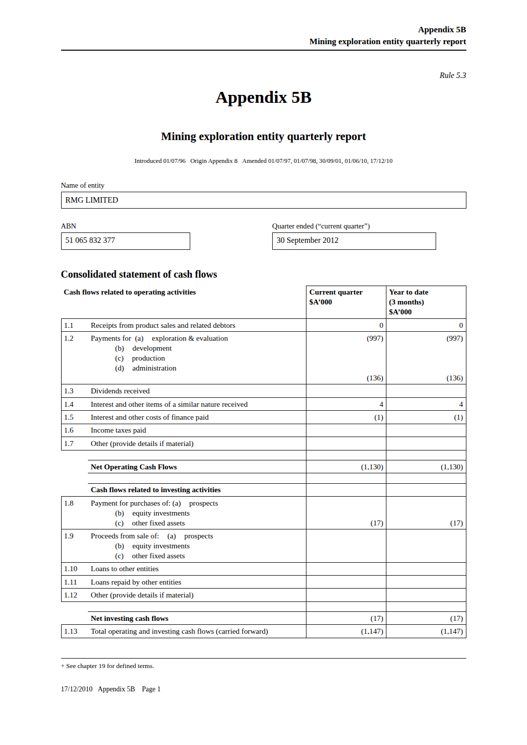Appendix 5B
Mining exploration entity quarterly report
Rule 5.3
Appendix 5B
Mining exploration entity quarterly report
Introduced 01/07/96 Origin Appendix 8 Amended 01/07/97, 01/07/98, 30/09/01, 01/06/10, 17/12/10
Name of entity
RMG LIMITED
ABN
51 065 832 377
Quarter ended (“current quarter”)
30 September 2012
Consolidated statement of cash flows
| Cash flows related to operating activities | Current quarter $A’000 | Year to date (3 months) $A’000 |
| --- | --- | --- |
| 1.1 | Receipts from product sales and related debtors | 0 | 0 |
| 1.2 | Payments for (a) exploration & evaluation (b) development (c) production (d) administration | (997) (136) | (997) (136) |
| 1.3 | Dividends received | | |
| 1.4 | Interest and other items of a similar nature received | 4 | 4 |
| 1.5 | Interest and other costs of finance paid | (1) | (1) |
| 1.6 | Income taxes paid | | |
| 1.7 | Other (provide details if material) | | |
| | Net Operating Cash Flows | (1,130) | (1,130) |
| | Cash flows related to investing activities | | |
| 1.8 | Payment for purchases of: (a) prospects (b) equity investments (c) other fixed assets | (17) | (17) |
| 1.9 | Proceeds from sale of: (a) prospects (b) equity investments (c) other fixed assets | | |
| 1.10 | Loans to other entities | | |
| 1.11 | Loans repaid by other entities | | |
| 1.12 | Other (provide details if material) | | |
| | Net investing cash flows | (17) | (17) |
| 1.13 | Total operating and investing cash flows (carried forward) | (1,147) | (1,147) |
+ See chapter 19 for defined terms.
17/12/2010 Appendix 5B Page 1